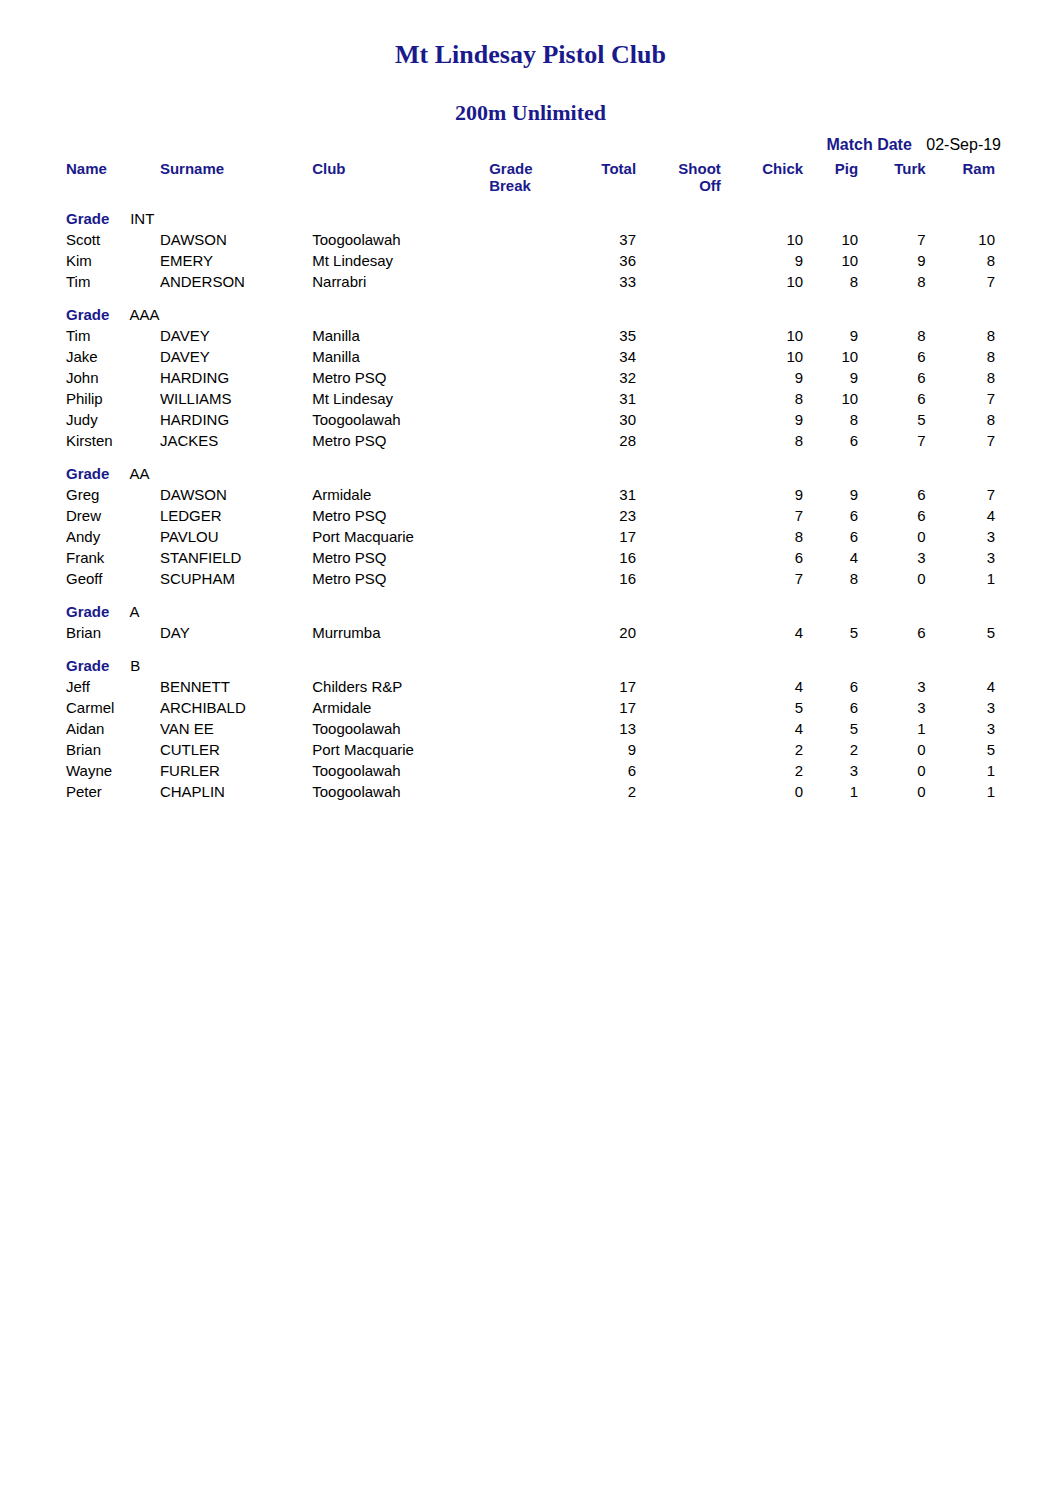Mt Lindesay Pistol Club
200m Unlimited
Match Date 02-Sep-19
| Name | Surname | Club | Grade Break | Total | Shoot Off | Chick | Pig | Turk | Ram |
| --- | --- | --- | --- | --- | --- | --- | --- | --- | --- |
| Grade INT |
| Scott | DAWSON | Toogoolawah | | 37 | | 10 | 10 | 7 | 10 |
| Kim | EMERY | Mt Lindesay | | 36 | | 9 | 10 | 9 | 8 |
| Tim | ANDERSON | Narrabri | | 33 | | 10 | 8 | 8 | 7 |
| Grade AAA |
| Tim | DAVEY | Manilla | | 35 | | 10 | 9 | 8 | 8 |
| Jake | DAVEY | Manilla | | 34 | | 10 | 10 | 6 | 8 |
| John | HARDING | Metro PSQ | | 32 | | 9 | 9 | 6 | 8 |
| Philip | WILLIAMS | Mt Lindesay | | 31 | | 8 | 10 | 6 | 7 |
| Judy | HARDING | Toogoolawah | | 30 | | 9 | 8 | 5 | 8 |
| Kirsten | JACKES | Metro PSQ | | 28 | | 8 | 6 | 7 | 7 |
| Grade AA |
| Greg | DAWSON | Armidale | | 31 | | 9 | 9 | 6 | 7 |
| Drew | LEDGER | Metro PSQ | | 23 | | 7 | 6 | 6 | 4 |
| Andy | PAVLOU | Port Macquarie | | 17 | | 8 | 6 | 0 | 3 |
| Frank | STANFIELD | Metro PSQ | | 16 | | 6 | 4 | 3 | 3 |
| Geoff | SCUPHAM | Metro PSQ | | 16 | | 7 | 8 | 0 | 1 |
| Grade A |
| Brian | DAY | Murrumba | | 20 | | 4 | 5 | 6 | 5 |
| Grade B |
| Jeff | BENNETT | Childers R&P | | 17 | | 4 | 6 | 3 | 4 |
| Carmel | ARCHIBALD | Armidale | | 17 | | 5 | 6 | 3 | 3 |
| Aidan | VAN EE | Toogoolawah | | 13 | | 4 | 5 | 1 | 3 |
| Brian | CUTLER | Port Macquarie | | 9 | | 2 | 2 | 0 | 5 |
| Wayne | FURLER | Toogoolawah | | 6 | | 2 | 3 | 0 | 1 |
| Peter | CHAPLIN | Toogoolawah | | 2 | | 0 | 1 | 0 | 1 |